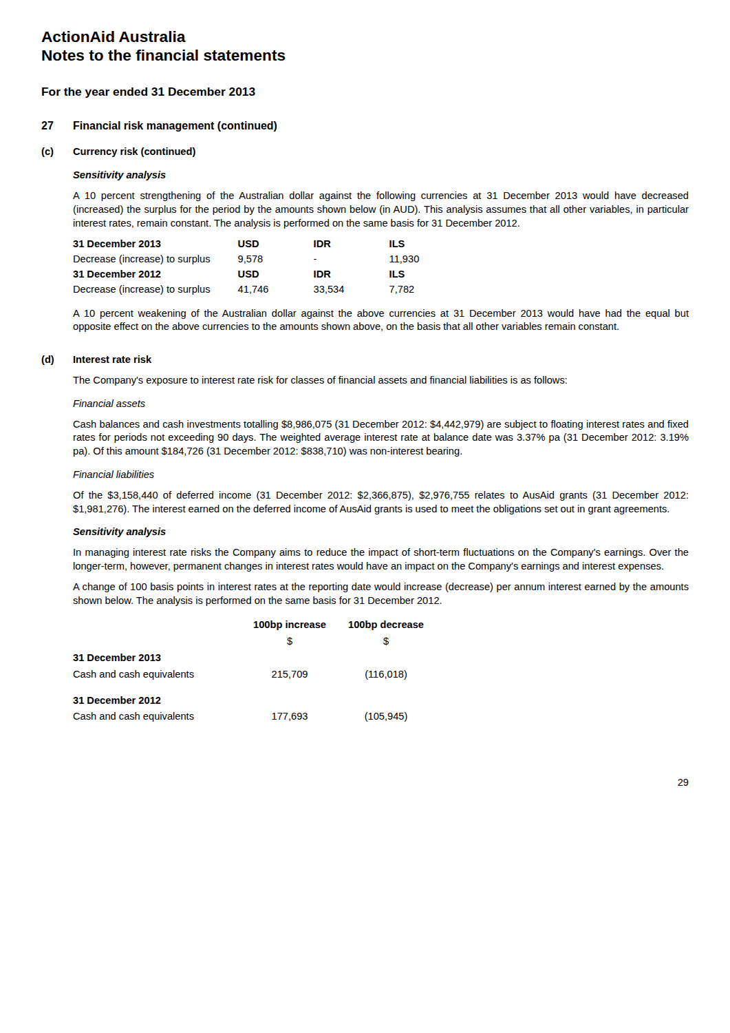ActionAid Australia
Notes to the financial statements
For the year ended 31 December 2013
27
Financial risk management (continued)
(c)
Currency risk (continued)
Sensitivity analysis
A 10 percent strengthening of the Australian dollar against the following currencies at 31 December 2013 would have decreased (increased) the surplus for the period by the amounts shown below (in AUD). This analysis assumes that all other variables, in particular interest rates, remain constant. The analysis is performed on the same basis for 31 December 2012.
| 31 December 2013 | USD | IDR | ILS |
| --- | --- | --- | --- |
| Decrease (increase) to surplus | 9,578 | - | 11,930 |
| 31 December 2012 | USD | IDR | ILS |
| Decrease (increase) to surplus | 41,746 | 33,534 | 7,782 |
A 10 percent weakening of the Australian dollar against the above currencies at 31 December 2013 would have had the equal but opposite effect on the above currencies to the amounts shown above, on the basis that all other variables remain constant.
(d)
Interest rate risk
The Company's exposure to interest rate risk for classes of financial assets and financial liabilities is as follows:
Financial assets
Cash balances and cash investments totalling $8,986,075 (31 December 2012: $4,442,979) are subject to floating interest rates and fixed rates for periods not exceeding 90 days. The weighted average interest rate at balance date was 3.37% pa (31 December 2012: 3.19% pa). Of this amount $184,726 (31 December 2012: $838,710) was non-interest bearing.
Financial liabilities
Of the $3,158,440 of deferred income (31 December 2012: $2,366,875), $2,976,755 relates to AusAid grants (31 December 2012: $1,981,276). The interest earned on the deferred income of AusAid grants is used to meet the obligations set out in grant agreements.
Sensitivity analysis
In managing interest rate risks the Company aims to reduce the impact of short-term fluctuations on the Company's earnings. Over the longer-term, however, permanent changes in interest rates would have an impact on the Company's earnings and interest expenses.
A change of 100 basis points in interest rates at the reporting date would increase (decrease) per annum interest earned by the amounts shown below. The analysis is performed on the same basis for 31 December 2012.
| | 100bp increase | 100bp decrease |
| | $ | $ |
| 31 December 2013 | | |
| Cash and cash equivalents | 215,709 | (116,018) |
| 31 December 2012 | | |
| Cash and cash equivalents | 177,693 | (105,945) |
29